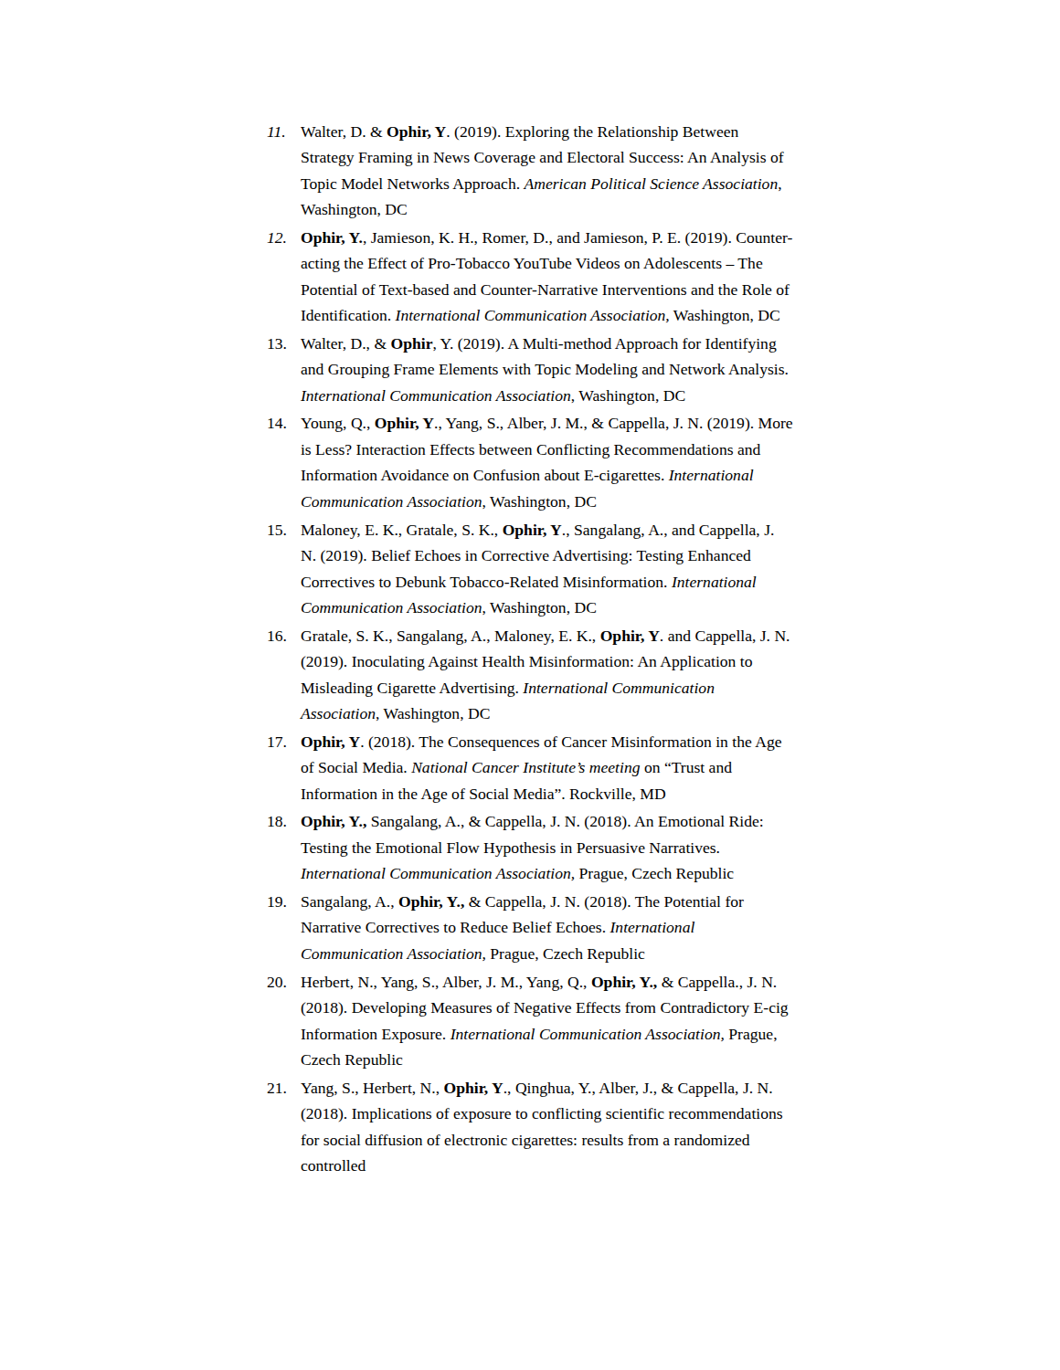11. Walter, D. & Ophir, Y. (2019). Exploring the Relationship Between Strategy Framing in News Coverage and Electoral Success: An Analysis of Topic Model Networks Approach. American Political Science Association, Washington, DC
12. Ophir, Y., Jamieson, K. H., Romer, D., and Jamieson, P. E. (2019). Counter-acting the Effect of Pro-Tobacco YouTube Videos on Adolescents – The Potential of Text-based and Counter-Narrative Interventions and the Role of Identification. International Communication Association, Washington, DC
13. Walter, D., & Ophir, Y. (2019). A Multi-method Approach for Identifying and Grouping Frame Elements with Topic Modeling and Network Analysis. International Communication Association, Washington, DC
14. Young, Q., Ophir, Y., Yang, S., Alber, J. M., & Cappella, J. N. (2019). More is Less? Interaction Effects between Conflicting Recommendations and Information Avoidance on Confusion about E-cigarettes. International Communication Association, Washington, DC
15. Maloney, E. K., Gratale, S. K., Ophir, Y., Sangalang, A., and Cappella, J. N. (2019). Belief Echoes in Corrective Advertising: Testing Enhanced Correctives to Debunk Tobacco-Related Misinformation. International Communication Association, Washington, DC
16. Gratale, S. K., Sangalang, A., Maloney, E. K., Ophir, Y. and Cappella, J. N. (2019). Inoculating Against Health Misinformation: An Application to Misleading Cigarette Advertising. International Communication Association, Washington, DC
17. Ophir, Y. (2018). The Consequences of Cancer Misinformation in the Age of Social Media. National Cancer Institute’s meeting on “Trust and Information in the Age of Social Media”. Rockville, MD
18. Ophir, Y., Sangalang, A., & Cappella, J. N. (2018). An Emotional Ride: Testing the Emotional Flow Hypothesis in Persuasive Narratives. International Communication Association, Prague, Czech Republic
19. Sangalang, A., Ophir, Y., & Cappella, J. N. (2018). The Potential for Narrative Correctives to Reduce Belief Echoes. International Communication Association, Prague, Czech Republic
20. Herbert, N., Yang, S., Alber, J. M., Yang, Q., Ophir, Y., & Cappella., J. N. (2018). Developing Measures of Negative Effects from Contradictory E-cig Information Exposure. International Communication Association, Prague, Czech Republic
21. Yang, S., Herbert, N., Ophir, Y., Qinghua, Y., Alber, J., & Cappella, J. N. (2018). Implications of exposure to conflicting scientific recommendations for social diffusion of electronic cigarettes: results from a randomized controlled